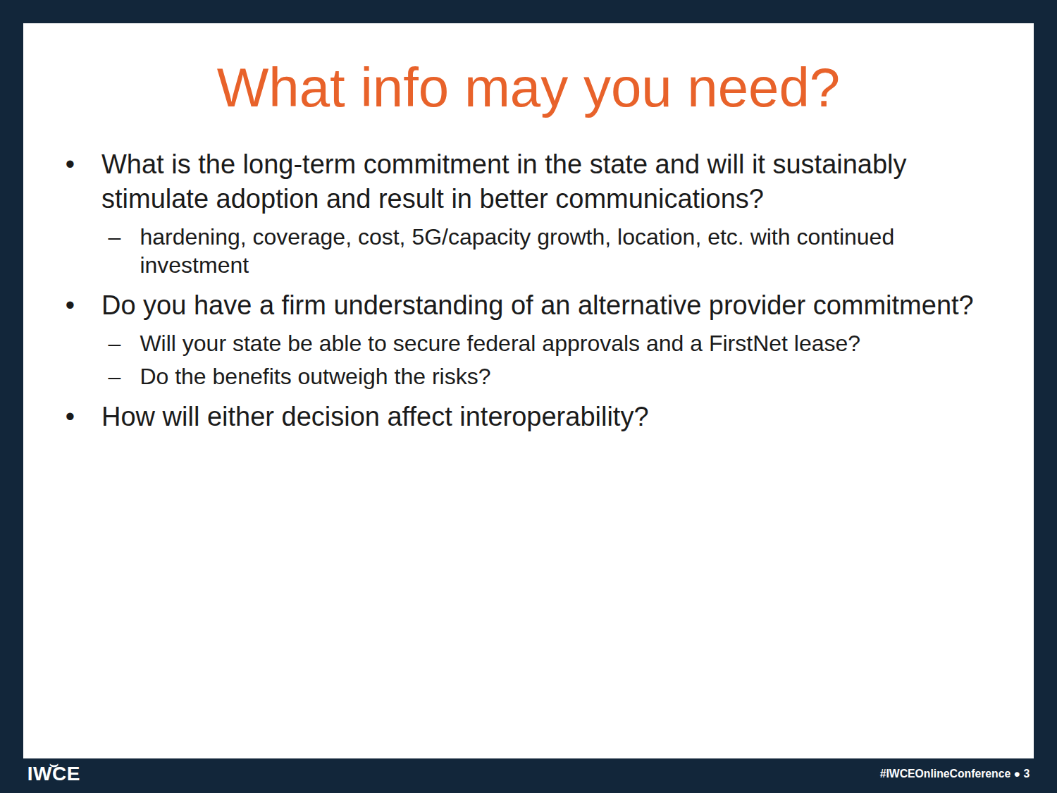What info may you need?
What is the long-term commitment in the state and will it sustainably stimulate adoption and result in better communications?
hardening, coverage, cost, 5G/capacity growth, location, etc. with continued investment
Do you have a firm understanding of an alternative provider commitment?
Will your state be able to secure federal approvals and a FirstNet lease?
Do the benefits outweigh the risks?
How will either decision affect interoperability?
IW⌣CE #IWCEOnlineConference ● 3